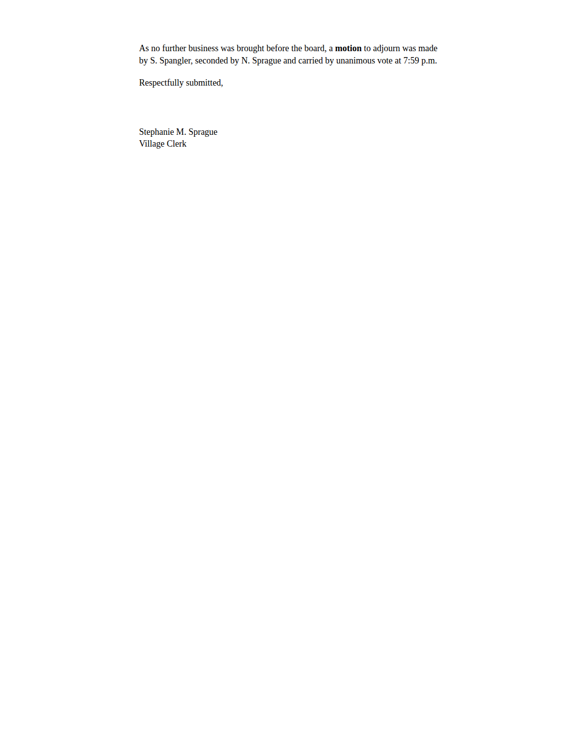As no further business was brought before the board, a motion to adjourn was made by S. Spangler, seconded by N. Sprague and carried by unanimous vote at 7:59 p.m.
Respectfully submitted,
Stephanie M. Sprague
Village Clerk